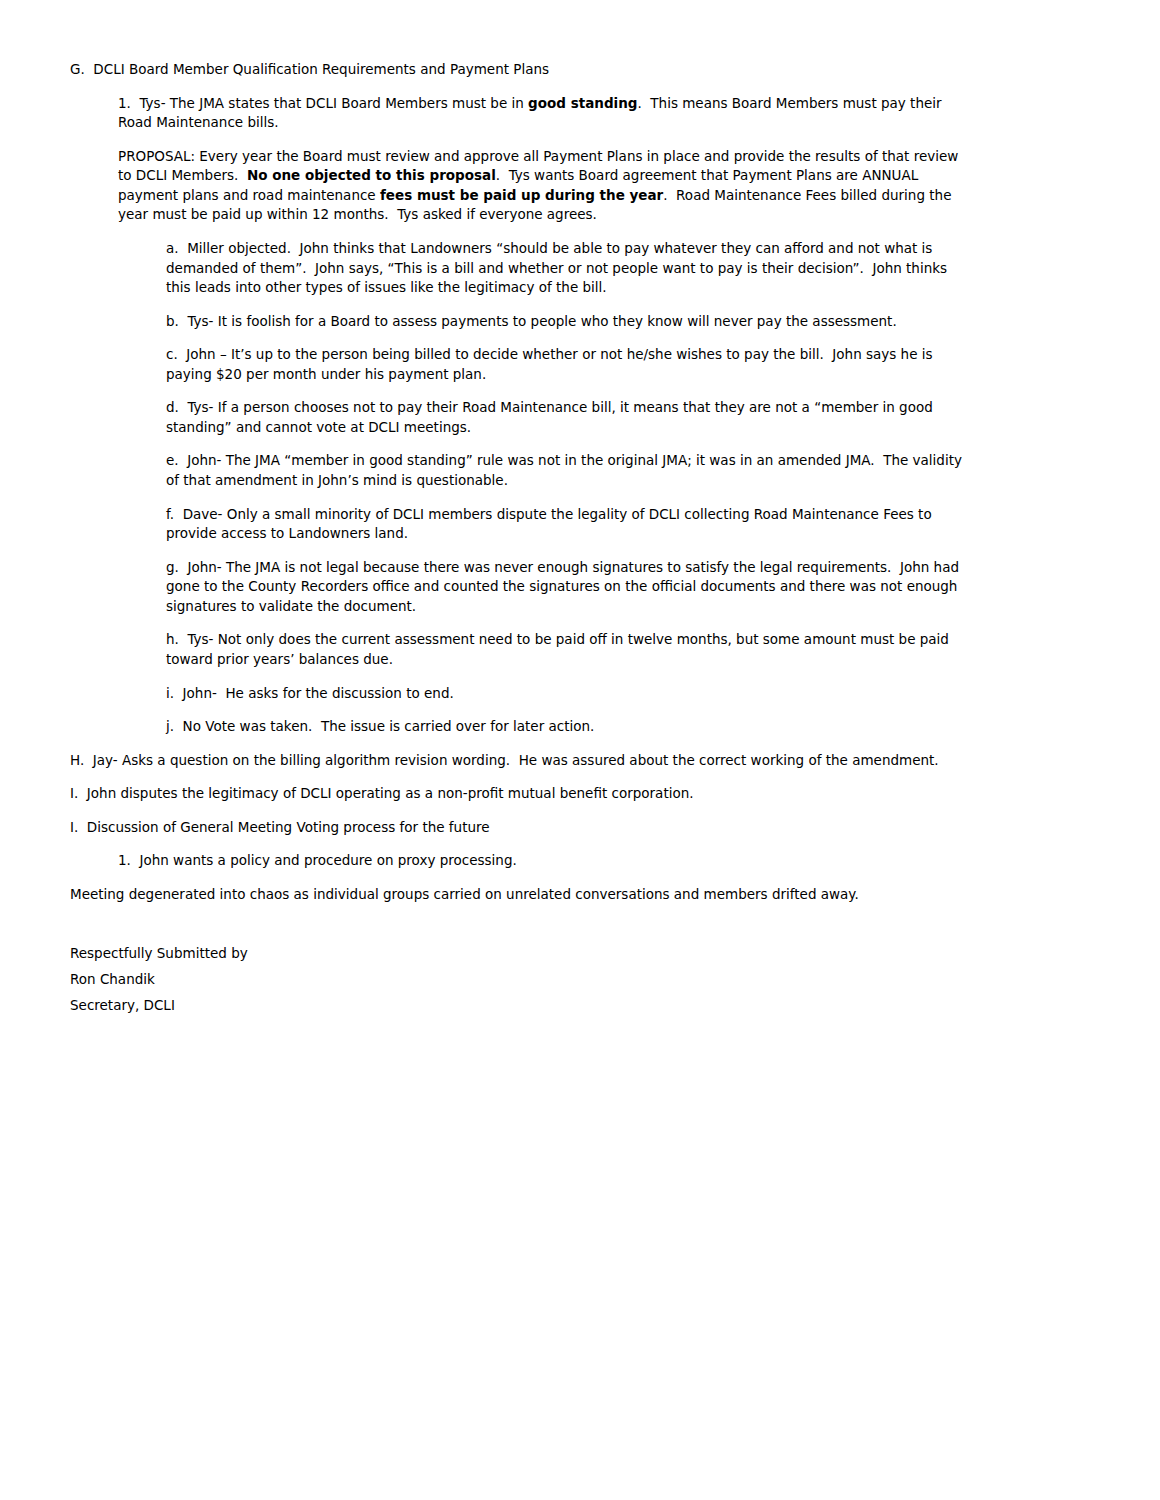G. DCLI Board Member Qualification Requirements and Payment Plans
1. Tys- The JMA states that DCLI Board Members must be in good standing. This means Board Members must pay their Road Maintenance bills.
PROPOSAL: Every year the Board must review and approve all Payment Plans in place and provide the results of that review to DCLI Members. No one objected to this proposal. Tys wants Board agreement that Payment Plans are ANNUAL payment plans and road maintenance fees must be paid up during the year. Road Maintenance Fees billed during the year must be paid up within 12 months. Tys asked if everyone agrees.
a. Miller objected. John thinks that Landowners “should be able to pay whatever they can afford and not what is demanded of them”. John says, “This is a bill and whether or not people want to pay is their decision”. John thinks this leads into other types of issues like the legitimacy of the bill.
b. Tys- It is foolish for a Board to assess payments to people who they know will never pay the assessment.
c. John – It’s up to the person being billed to decide whether or not he/she wishes to pay the bill. John says he is paying $20 per month under his payment plan.
d. Tys- If a person chooses not to pay their Road Maintenance bill, it means that they are not a “member in good standing” and cannot vote at DCLI meetings.
e. John- The JMA “member in good standing” rule was not in the original JMA; it was in an amended JMA. The validity of that amendment in John’s mind is questionable.
f. Dave- Only a small minority of DCLI members dispute the legality of DCLI collecting Road Maintenance Fees to provide access to Landowners land.
g. John- The JMA is not legal because there was never enough signatures to satisfy the legal requirements. John had gone to the County Recorders office and counted the signatures on the official documents and there was not enough signatures to validate the document.
h. Tys- Not only does the current assessment need to be paid off in twelve months, but some amount must be paid toward prior years’ balances due.
i. John- He asks for the discussion to end.
j. No Vote was taken. The issue is carried over for later action.
H. Jay- Asks a question on the billing algorithm revision wording. He was assured about the correct working of the amendment.
I. John disputes the legitimacy of DCLI operating as a non-profit mutual benefit corporation.
I. Discussion of General Meeting Voting process for the future
1. John wants a policy and procedure on proxy processing.
Meeting degenerated into chaos as individual groups carried on unrelated conversations and members drifted away.
Respectfully Submitted by
Ron Chandik
Secretary, DCLI